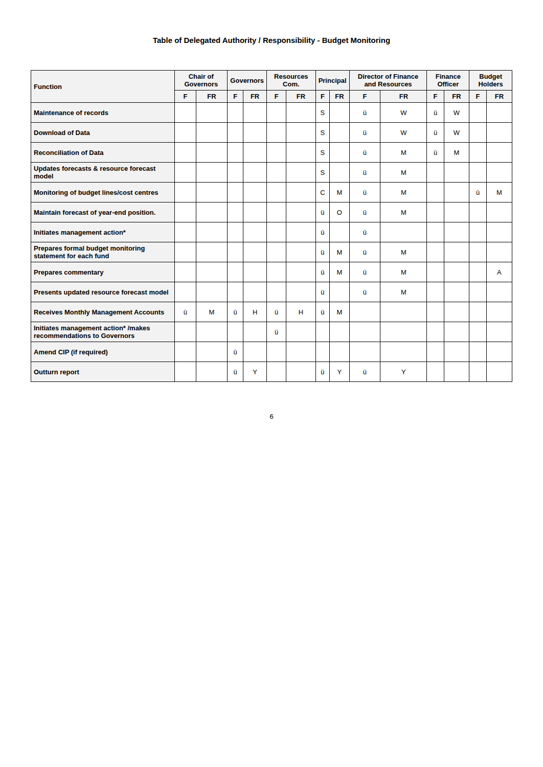Table of Delegated Authority / Responsibility - Budget Monitoring
| Function | Chair of Governors | Governors | Resources Com. | Principal | Director of Finance and Resources | Finance Officer | Budget Holders |
| --- | --- | --- | --- | --- | --- | --- | --- |
| F | FR | F | FR | F | FR | F | FR | F | FR | F | FR | F | FR |
| Maintenance of records | | | | | | | S | | ü | W | ü | W | | |
| Download of Data | | | | | | | S | | ü | W | ü | W | | |
| Reconciliation of Data | | | | | | | S | | ü | M | ü | M | | |
| Updates forecasts & resource forecast model | | | | | | | S | | ü | M | | | | |
| Monitoring of budget lines/cost centres | | | | | | | C | M | ü | M | | | ü | M |
| Maintain forecast of year-end position. | | | | | | | ü | O | ü | M | | | | |
| Initiates management action* | | | | | | | ü | | ü | | | | | |
| Prepares formal budget monitoring statement for each fund | | | | | | | ü | M | ü | M | | | | |
| Prepares commentary | | | | | | | ü | M | ü | M | | | | A |
| Presents updated resource forecast model | | | | | | | ü | | ü | M | | | | |
| Receives Monthly Management Accounts | ü | M | ü | H | ü | H | ü | M | | | | | | |
| Initiates management action* /makes recommendations to Governors | | | | | ü | | | | | | | | | |
| Amend CIP (if required) | | | ü | | | | | | | | | | | |
| Outturn report | | | ü | Y | | | ü | Y | ü | Y | | | | |
6